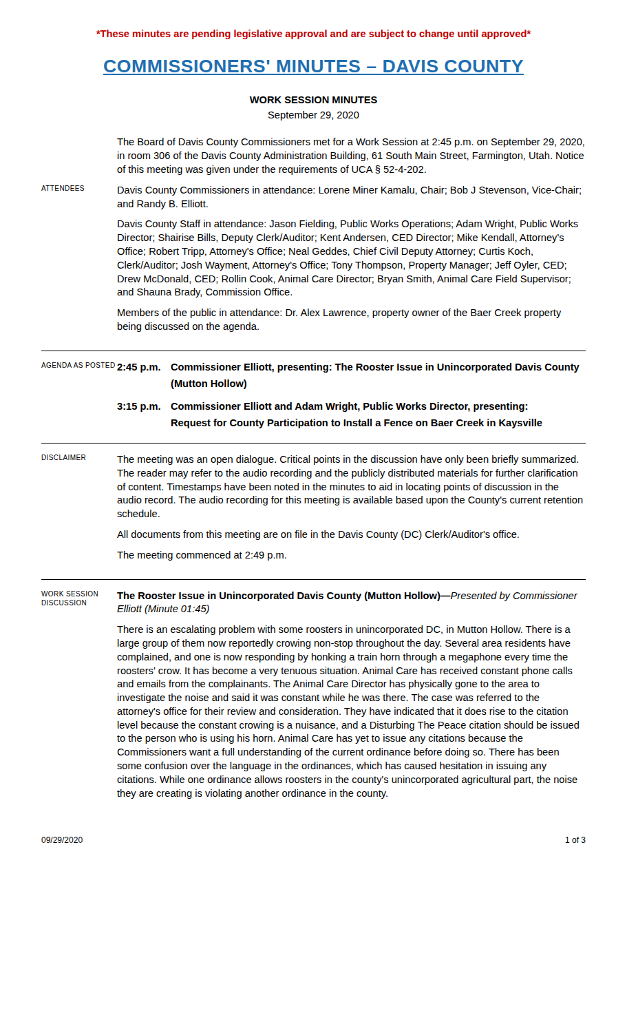*These minutes are pending legislative approval and are subject to change until approved*
COMMISSIONERS' MINUTES – DAVIS COUNTY
WORK SESSION MINUTES
September 29, 2020
| | The Board of Davis County Commissioners met for a Work Session at 2:45 p.m. on September 29, 2020, in room 306 of the Davis County Administration Building, 61 South Main Street, Farmington, Utah. Notice of this meeting was given under the requirements of UCA § 52-4-202. |
| Attendees | Davis County Commissioners in attendance: Lorene Miner Kamalu, Chair; Bob J Stevenson, Vice-Chair; and Randy B. Elliott. Davis County Staff in attendance: Jason Fielding, Public Works Operations; Adam Wright, Public Works Director; Shairise Bills, Deputy Clerk/Auditor; Kent Andersen, CED Director; Mike Kendall, Attorney's Office; Robert Tripp, Attorney's Office; Neal Geddes, Chief Civil Deputy Attorney; Curtis Koch, Clerk/Auditor; Josh Wayment, Attorney's Office; Tony Thompson, Property Manager; Jeff Oyler, CED; Drew McDonald, CED; Rollin Cook, Animal Care Director; Bryan Smith, Animal Care Field Supervisor; and Shauna Brady, Commission Office. Members of the public in attendance: Dr. Alex Lawrence, property owner of the Baer Creek property being discussed on the agenda. |
| Agenda as Posted | 2:45 p.m. Commissioner Elliott, presenting: The Rooster Issue in Unincorporated Davis County (Mutton Hollow) 3:15 p.m. Commissioner Elliott and Adam Wright, Public Works Director, presenting: Request for County Participation to Install a Fence on Baer Creek in Kaysville |
| Disclaimer | The meeting was an open dialogue. Critical points in the discussion have only been briefly summarized. The reader may refer to the audio recording and the publicly distributed materials for further clarification of content. Timestamps have been noted in the minutes to aid in locating points of discussion in the audio record. The audio recording for this meeting is available based upon the County's current retention schedule. All documents from this meeting are on file in the Davis County (DC) Clerk/Auditor's office. The meeting commenced at 2:49 p.m. |
| Work Session Discussion | The Rooster Issue in Unincorporated Davis County (Mutton Hollow)— Presented by Commissioner Elliott (Minute 01:45) There is an escalating problem with some roosters in unincorporated DC, in Mutton Hollow. There is a large group of them now reportedly crowing non-stop throughout the day. Several area residents have complained, and one is now responding by honking a train horn through a megaphone every time the roosters' crow. It has become a very tenuous situation. Animal Care has received constant phone calls and emails from the complainants. The Animal Care Director has physically gone to the area to investigate the noise and said it was constant while he was there. The case was referred to the attorney's office for their review and consideration. They have indicated that it does rise to the citation level because the constant crowing is a nuisance, and a Disturbing The Peace citation should be issued to the person who is using his horn. Animal Care has yet to issue any citations because the Commissioners want a full understanding of the current ordinance before doing so. There has been some confusion over the language in the ordinances, which has caused hesitation in issuing any citations. While one ordinance allows roosters in the county's unincorporated agricultural part, the noise they are creating is violating another ordinance in the county. |
09/29/2020 1 of 3